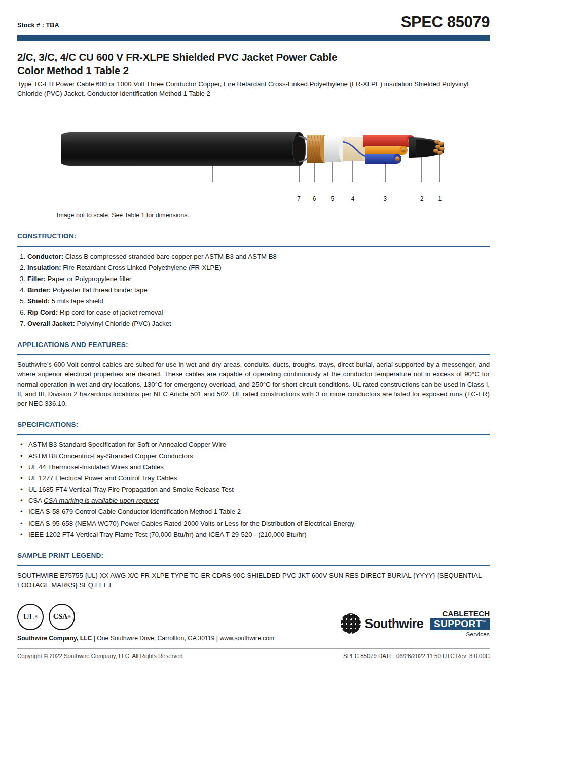Stock # : TBA
SPEC 85079
2/C, 3/C, 4/C CU 600 V FR-XLPE Shielded PVC Jacket Power Cable
Color Method 1 Table 2
Type TC-ER Power Cable 600 or 1000 Volt Three Conductor Copper, Fire Retardant Cross-Linked Polyethylene (FR-XLPE) insulation Shielded Polyvinyl Chloride (PVC) Jacket. Conductor Identification Method 1 Table 2
7 6 5 4 3 2 1
Image not to scale. See Table 1 for dimensions.
Construction:
Conductor: Class B compressed stranded bare copper per ASTM B3 and ASTM B8
Insulation: Fire Retardant Cross Linked Polyethylene (FR-XLPE)
Filler: Paper or Polypropylene filler
Binder: Polyester flat thread binder tape
Shield: 5 mils tape shield
Rip Cord: Rip cord for ease of jacket removal
Overall Jacket: Polyvinyl Chloride (PVC) Jacket
Applications and Features:
Southwire’s 600 Volt control cables are suited for use in wet and dry areas, conduits, ducts, troughs, trays, direct burial, aerial supported by a messenger, and where superior electrical properties are desired. These cables are capable of operating continuously at the conductor temperature not in excess of 90°C for normal operation in wet and dry locations, 130°C for emergency overload, and 250°C for short circuit conditions. UL rated constructions can be used in Class I, II, and III, Division 2 hazardous locations per NEC Article 501 and 502. UL rated constructions with 3 or more conductors are listed for exposed runs (TC-ER) per NEC 336.10.
Specifications:
ASTM B3 Standard Specification for Soft or Annealed Copper Wire
ASTM B8 Concentric-Lay-Stranded Copper Conductors
UL 44 Thermoset-Insulated Wires and Cables
UL 1277 Electrical Power and Control Tray Cables
UL 1685 FT4 Vertical-Tray Fire Propagation and Smoke Release Test
CSA CSA marking is available upon request
ICEA S-58-679 Control Cable Conductor Identification Method 1 Table 2
ICEA S-95-658 (NEMA WC70) Power Cables Rated 2000 Volts or Less for the Distribution of Electrical Energy
IEEE 1202 FT4 Vertical Tray Flame Test (70,000 Btu/hr) and ICEA T-29-520 - (210,000 Btu/hr)
Sample Print Legend:
SOUTHWIRE E75755 {UL} XX AWG X/C FR-XLPE TYPE TC-ER CDRS 90C SHIELDED PVC JKT 600V SUN RES DIRECT BURIAL {YYYY} {SEQUENTIAL FOOTAGE MARKS} SEQ FEET
UL®
CSA®
Southwire Company, LLC | One Southwire Drive, Carrollton, GA 30119 | www.southwire.com
Southwire
CABLETECH
SUPPORT™
Services
Copyright © 2022 Southwire Company, LLC. All Rights Reserved SPEC 85079 DATE: 06/28/2022 11:50 UTC Rev: 3.0.00C